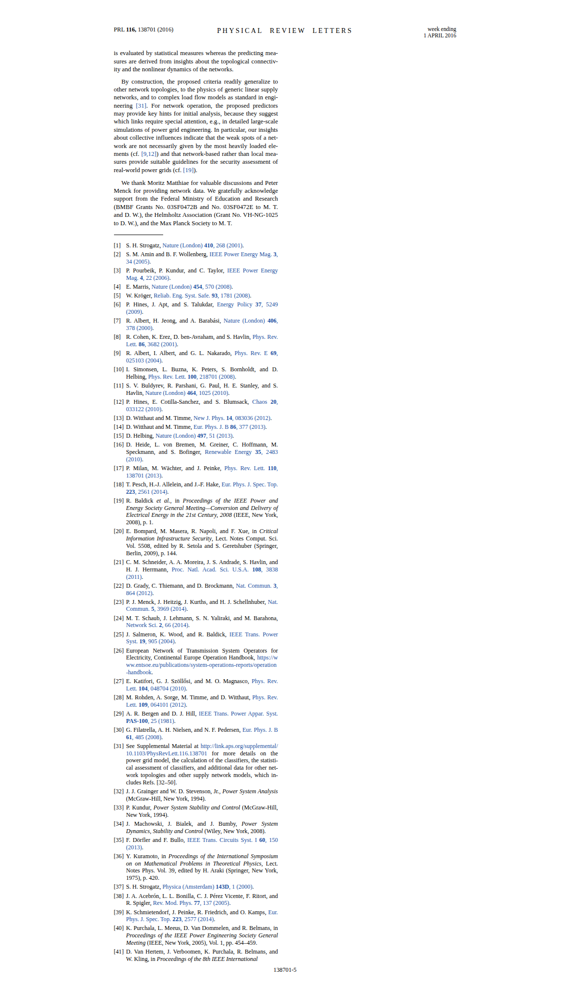PRL 116, 138701 (2016)
PHYSICAL REVIEW LETTERS
week ending 1 APRIL 2016
is evaluated by statistical measures whereas the predicting measures are derived from insights about the topological connectivity and the nonlinear dynamics of the networks.
By construction, the proposed criteria readily generalize to other network topologies, to the physics of generic linear supply networks, and to complex load flow models as standard in engineering [31]. For network operation, the proposed predictors may provide key hints for initial analysis, because they suggest which links require special attention, e.g., in detailed large-scale simulations of power grid engineering. In particular, our insights about collective influences indicate that the weak spots of a network are not necessarily given by the most heavily loaded elements (cf. [9, 12]) and that network-based rather than local measures provide suitable guidelines for the security assessment of real-world power grids (cf. [19]).
We thank Moritz Matthiae for valuable discussions and Peter Menck for providing network data. We gratefully acknowledge support from the Federal Ministry of Education and Research (BMBF Grants No. 03SF0472B and No. 03SF0472E to M. T. and D. W.), the Helmholtz Association (Grant No. VH-NG-1025 to D. W.), and the Max Planck Society to M. T.
[1] S. H. Strogatz, Nature (London) 410, 268 (2001).
[2] S. M. Amin and B. F. Wollenberg, IEEE Power Energy Mag. 3, 34 (2005).
[3] P. Pourbeik, P. Kundur, and C. Taylor, IEEE Power Energy Mag. 4, 22 (2006).
[4] E. Marris, Nature (London) 454, 570 (2008).
[5] W. Kröger, Reliab. Eng. Syst. Safe. 93, 1781 (2008).
[6] P. Hines, J. Apt, and S. Talukdar, Energy Policy 37, 5249 (2009).
[7] R. Albert, H. Jeong, and A. Barabási, Nature (London) 406, 378 (2000).
[8] R. Cohen, K. Erez, D. ben-Avraham, and S. Havlin, Phys. Rev. Lett. 86, 3682 (2001).
[9] R. Albert, I. Albert, and G. L. Nakarado, Phys. Rev. E 69, 025103 (2004).
[10] I. Simonsen, L. Buzna, K. Peters, S. Bornholdt, and D. Helbing, Phys. Rev. Lett. 100, 218701 (2008).
[11] S. V. Buldyrev, R. Parshani, G. Paul, H. E. Stanley, and S. Havlin, Nature (London) 464, 1025 (2010).
[12] P. Hines, E. Cotilla-Sanchez, and S. Blumsack, Chaos 20, 033122 (2010).
[13] D. Witthaut and M. Timme, New J. Phys. 14, 083036 (2012).
[14] D. Witthaut and M. Timme, Eur. Phys. J. B 86, 377 (2013).
[15] D. Helbing, Nature (London) 497, 51 (2013).
[16] D. Heide, L. von Bremen, M. Greiner, C. Hoffmann, M. Speckmann, and S. Bofinger, Renewable Energy 35, 2483 (2010).
[17] P. Milan, M. Wächter, and J. Peinke, Phys. Rev. Lett. 110, 138701 (2013).
[18] T. Pesch, H.-J. Allelein, and J.-F. Hake, Eur. Phys. J. Spec. Top. 223, 2561 (2014).
[19] R. Baldick et al., in Proceedings of the IEEE Power and Energy Society General Meeting—Conversion and Delivery of Electrical Energy in the 21st Century, 2008 (IEEE, New York, 2008), p. 1.
[20] E. Bompard, M. Masera, R. Napoli, and F. Xue, in Critical Information Infrastructure Security, Lect. Notes Comput. Sci. Vol. 5508, edited by R. Setola and S. Geretshuber (Springer, Berlin, 2009), p. 144.
[21] C. M. Schneider, A. A. Moreira, J. S. Andrade, S. Havlin, and H. J. Herrmann, Proc. Natl. Acad. Sci. U.S.A. 108, 3838 (2011).
[22] D. Grady, C. Thiemann, and D. Brockmann, Nat. Commun. 3, 864 (2012).
[23] P. J. Menck, J. Heitzig, J. Kurths, and H. J. Schellnhuber, Nat. Commun. 5, 3969 (2014).
[24] M. T. Schaub, J. Lehmann, S. N. Yaliraki, and M. Barahona, Network Sci. 2, 66 (2014).
[25] J. Salmeron, K. Wood, and R. Baldick, IEEE Trans. Power Syst. 19, 905 (2004).
[26] European Network of Transmission System Operators for Electricity, Continental Europe Operation Handbook, https://www.entsoe.eu/publications/system-operations-reports/operation-handbook.
[27] E. Katifori, G. J. Szöllősi, and M. O. Magnasco, Phys. Rev. Lett. 104, 048704 (2010).
[28] M. Rohden, A. Sorge, M. Timme, and D. Witthaut, Phys. Rev. Lett. 109, 064101 (2012).
[29] A. R. Bergen and D. J. Hill, IEEE Trans. Power Appar. Syst. PAS-100, 25 (1981).
[30] G. Filatrella, A. H. Nielsen, and N. F. Pedersen, Eur. Phys. J. B 61, 485 (2008).
[31] See Supplemental Material at http://link.aps.org/supplemental/10.1103/PhysRevLett.116.138701 for more details on the power grid model, the calculation of the classifiers, the statistical assessment of classifiers, and additional data for other network topologies and other supply network models, which includes Refs. [32–50].
[32] J. J. Grainger and W. D. Stevenson, Jr., Power System Analysis (McGraw-Hill, New York, 1994).
[33] P. Kundur, Power System Stability and Control (McGraw-Hill, New York, 1994).
[34] J. Machowski, J. Bialek, and J. Bumby, Power System Dynamics, Stability and Control (Wiley, New York, 2008).
[35] F. Dörfler and F. Bullo, IEEE Trans. Circuits Syst. I 60, 150 (2013).
[36] Y. Kuramoto, in Proceedings of the International Symposium on on Mathematical Problems in Theoretical Physics, Lect. Notes Phys. Vol. 39, edited by H. Araki (Springer, New York, 1975), p. 420.
[37] S. H. Strogatz, Physica (Amsterdam) 143D, 1 (2000).
[38] J. A. Acebrón, L. L. Bonilla, C. J. Pérez Vicente, F. Ritort, and R. Spigler, Rev. Mod. Phys. 77, 137 (2005).
[39] K. Schmietendorf, J. Peinke, R. Friedrich, and O. Kamps, Eur. Phys. J. Spec. Top. 223, 2577 (2014).
[40] K. Purchala, L. Meeus, D. Van Dommelen, and R. Belmans, in Proceedings of the IEEE Power Engineering Society General Meeting (IEEE, New York, 2005), Vol. 1, pp. 454–459.
[41] D. Van Hertem, J. Verboomen, K. Purchala, R. Belmans, and W. Kling, in Proceedings of the 8th IEEE International
138701-5